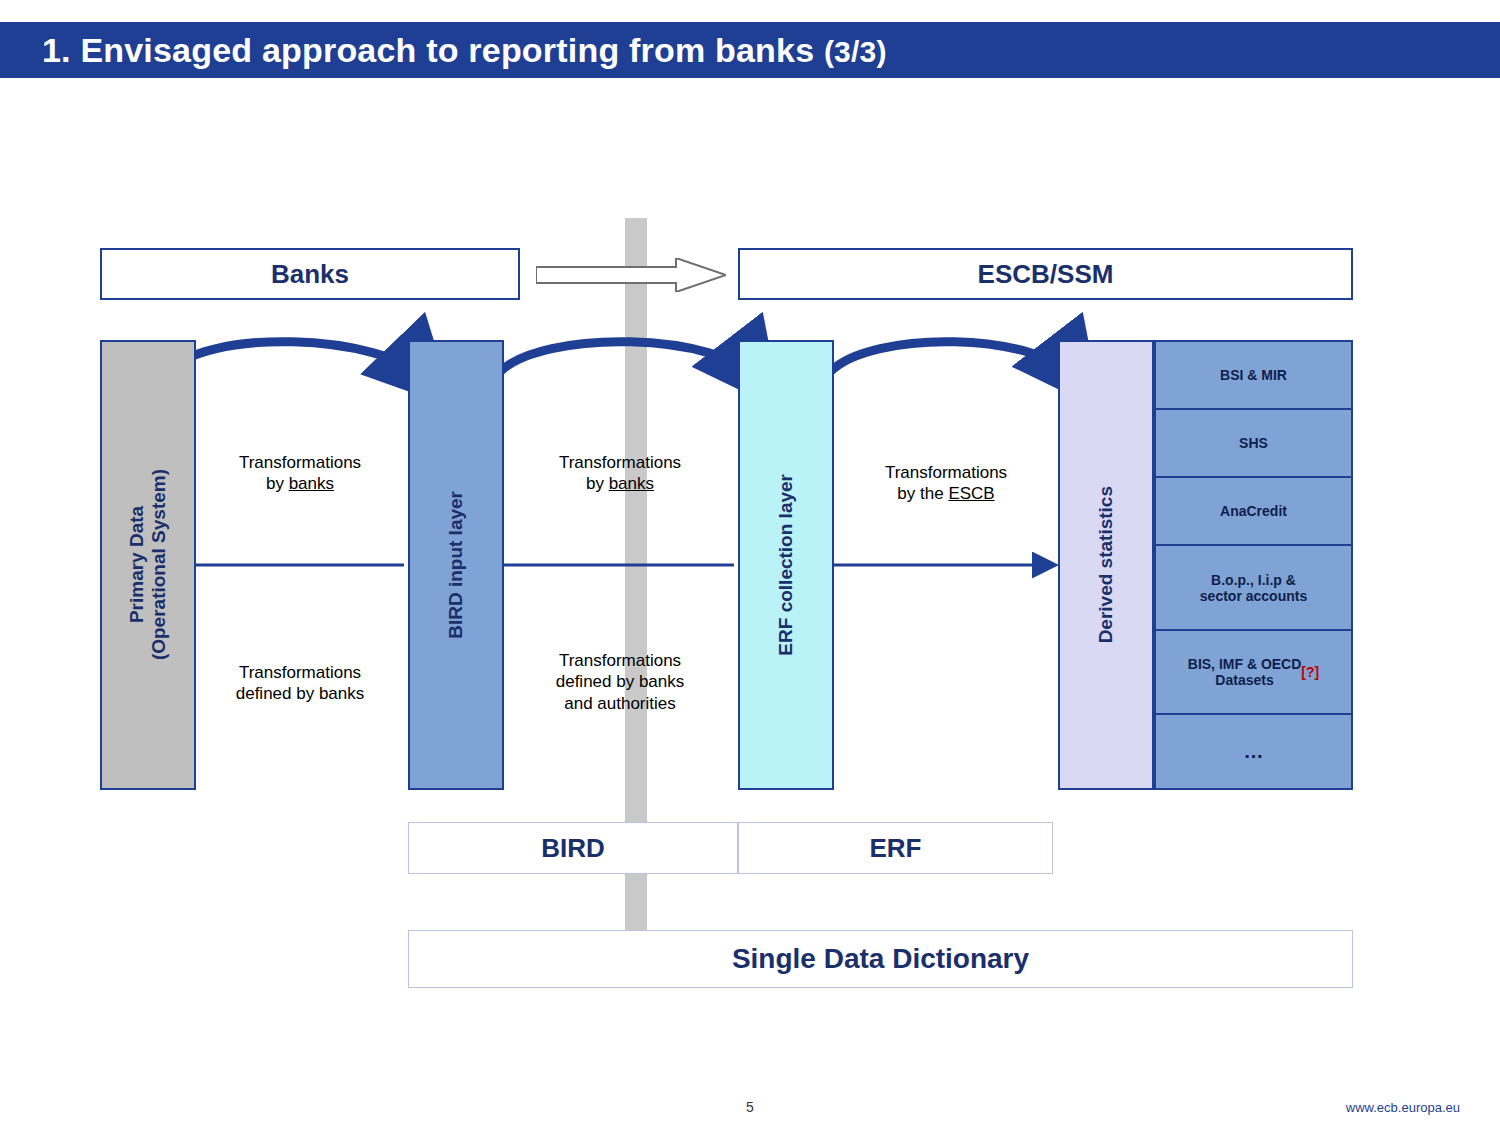1. Envisaged approach to reporting from banks (3/3)
Banks
ESCB/SSM
Primary Data
(Operational System)
BIRD input layer
ERF collection layer
Derived statistics
BSI & MIR
SHS
AnaCredit
B.o.p., I.i.p &
sector accounts
BIS, IMF & OECD
Datasets [?]
…
Transformations
by banks
Transformations
by banks
Transformations
by the ESCB
Transformations
defined by banks
Transformations
defined by banks
and authorities
BIRD
ERF
Single Data Dictionary
5 www.ecb.europa.eu